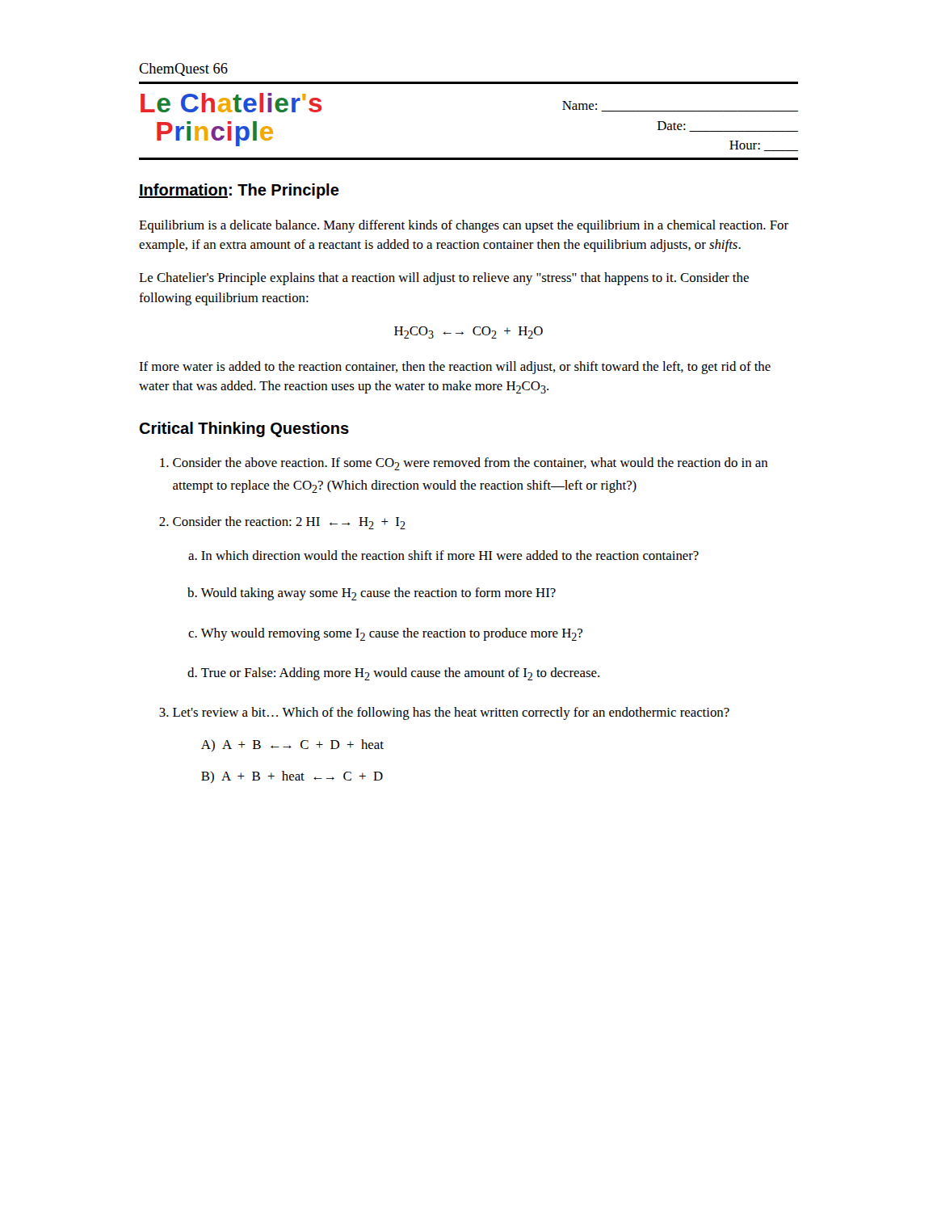ChemQuest 66
Le Chatelier's
Principle
Name: _____________________________
Date: ________________
Hour: _____
Information: The Principle
Equilibrium is a delicate balance. Many different kinds of changes can upset the equilibrium in a chemical reaction. For example, if an extra amount of a reactant is added to a reaction container then the equilibrium adjusts, or shifts.
Le Chatelier's Principle explains that a reaction will adjust to relieve any "stress" that happens to it. Consider the following equilibrium reaction:
H2CO3 ←→ CO2 + H2O
If more water is added to the reaction container, then the reaction will adjust, or shift toward the left, to get rid of the water that was added. The reaction uses up the water to make more H2CO3.
Critical Thinking Questions
Consider the above reaction. If some CO2 were removed from the container, what would the reaction do in an attempt to replace the CO2? (Which direction would the reaction shift—left or right?)
Consider the reaction: 2 HI ←→ H2 + I2
In which direction would the reaction shift if more HI were added to the reaction container?
Would taking away some H2 cause the reaction to form more HI?
Why would removing some I2 cause the reaction to produce more H2?
True or False: Adding more H2 would cause the amount of I2 to decrease.
Let's review a bit… Which of the following has the heat written correctly for an endothermic reaction?
A) A + B ←→ C + D + heat
B) A + B + heat ←→ C + D